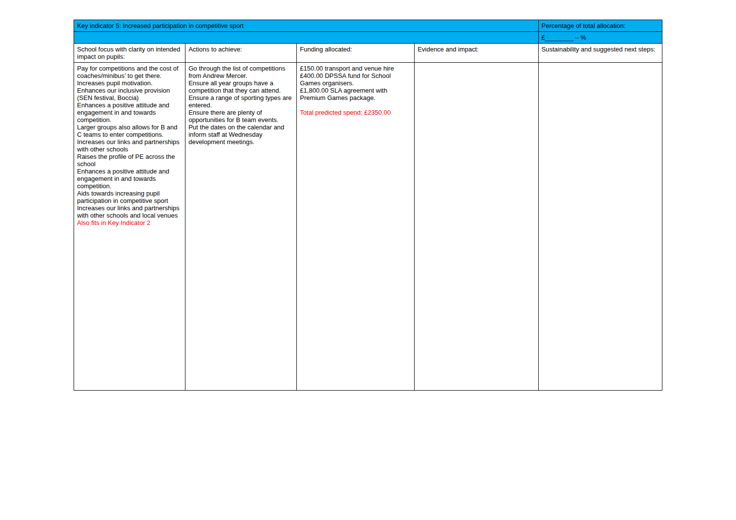| Key indicator 5: Increased participation in competitive sport | Percentage of total allocation: |
| | £________ – % |
| School focus with clarity on intended impact on pupils: | Actions to achieve: | Funding allocated: | Evidence and impact: | Sustainability and suggested next steps: |
| Pay for competitions and the cost of coaches/minibus’ to get there. Increases pupil motivation. Enhances our inclusive provision (SEN festival, Boccia) Enhances a positive attitude and engagement in and towards competition. Larger groups also allows for B and C teams to enter competitions. Increases our links and partnerships with other schools Raises the profile of PE across the school Enhances a positive attitude and engagement in and towards competition. Aids towards increasing pupil participation in competitive sport Increases our links and partnerships with other schools and local venues Also fits in Key Indicator 2 | Go through the list of competitions from Andrew Mercer. Ensure all year groups have a competition that they can attend. Ensure a range of sporting types are entered. Ensure there are plenty of opportunities for B team events. Put the dates on the calendar and inform staff at Wednesday development meetings. | £150.00 transport and venue hire £400.00 DPSSA fund for School Games organisers. £1,800.00 SLA agreement with Premium Games package. Total predicted spend: £2350.00 | | |